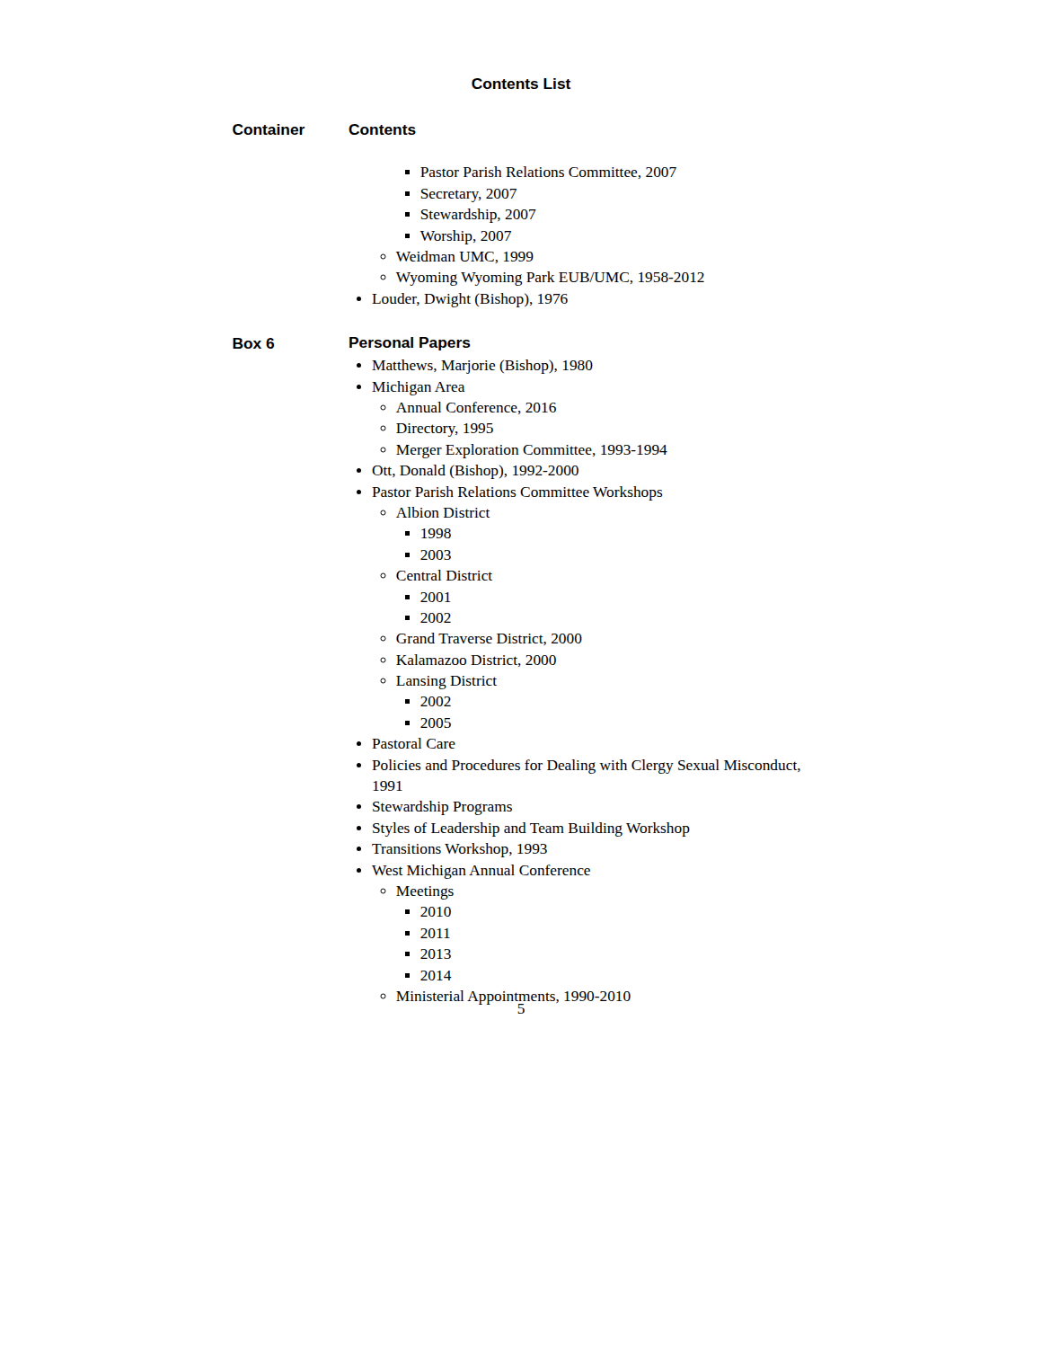Contents List
Container Contents
Pastor Parish Relations Committee, 2007
Secretary, 2007
Stewardship, 2007
Worship, 2007
Weidman UMC, 1999
Wyoming Wyoming Park EUB/UMC, 1958-2012
Louder, Dwight (Bishop), 1976
Box 6
Personal Papers
Matthews, Marjorie (Bishop), 1980
Michigan Area
Annual Conference, 2016
Directory, 1995
Merger Exploration Committee, 1993-1994
Ott, Donald (Bishop), 1992-2000
Pastor Parish Relations Committee Workshops
Albion District
1998
2003
Central District
2001
2002
Grand Traverse District, 2000
Kalamazoo District, 2000
Lansing District
2002
2005
Pastoral Care
Policies and Procedures for Dealing with Clergy Sexual Misconduct, 1991
Stewardship Programs
Styles of Leadership and Team Building Workshop
Transitions Workshop, 1993
West Michigan Annual Conference
Meetings
2010
2011
2013
2014
Ministerial Appointments, 1990-2010
5